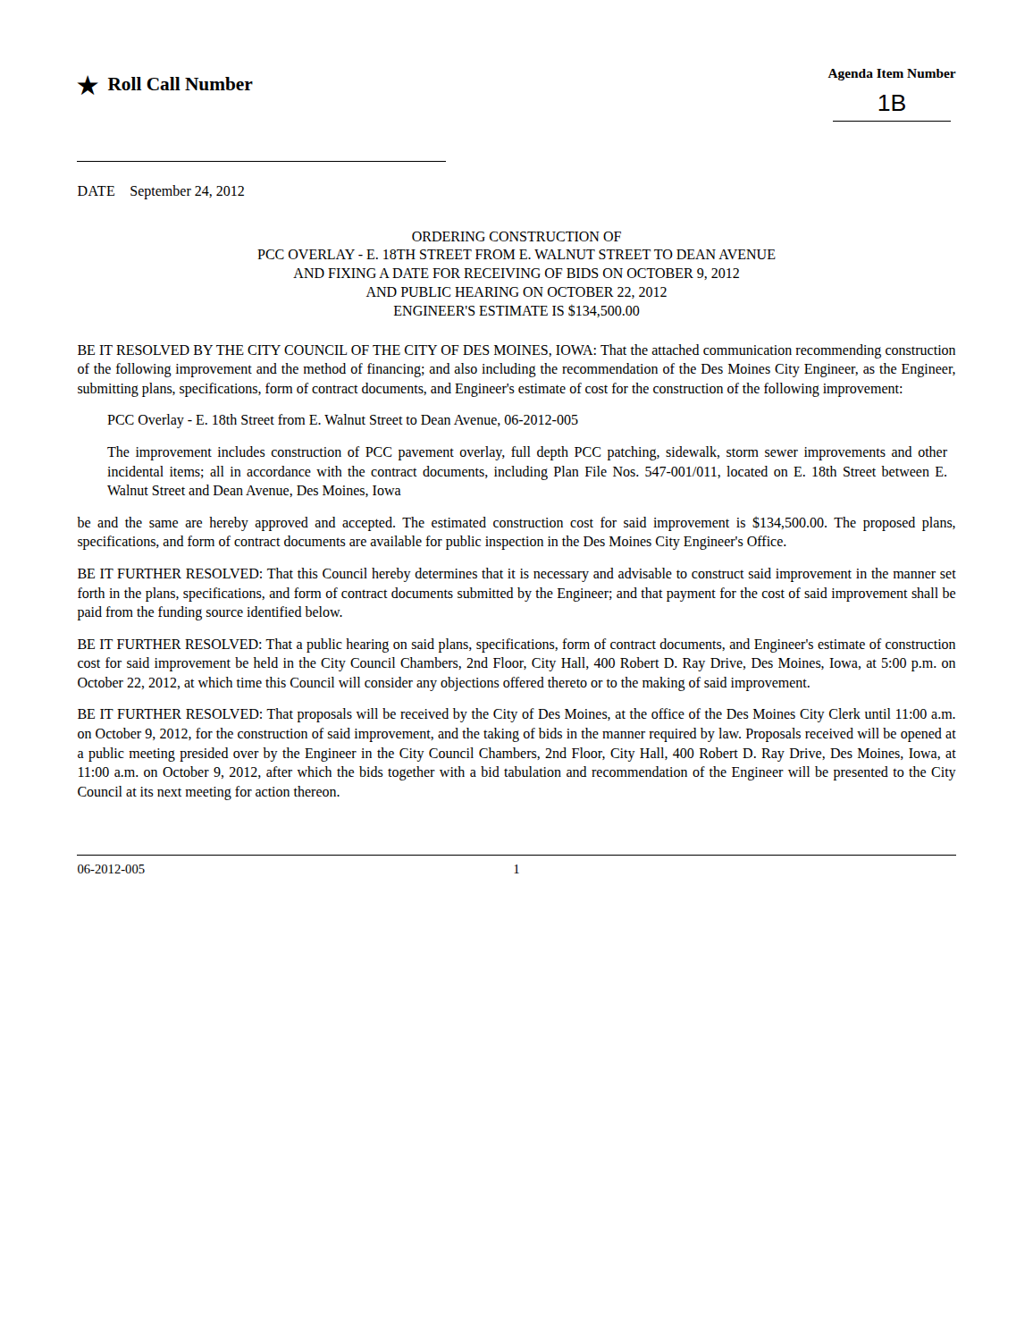★Roll Call Number
Agenda Item Number 1B
DATE September 24, 2012
ORDERING CONSTRUCTION OF
PCC OVERLAY - E. 18TH STREET FROM E. WALNUT STREET TO DEAN AVENUE
AND FIXING A DATE FOR RECEIVING OF BIDS ON OCTOBER 9, 2012
AND PUBLIC HEARING ON OCTOBER 22, 2012
ENGINEER'S ESTIMATE IS $134,500.00
BE IT RESOLVED BY THE CITY COUNCIL OF THE CITY OF DES MOINES, IOWA: That the attached communication recommending construction of the following improvement and the method of financing; and also including the recommendation of the Des Moines City Engineer, as the Engineer, submitting plans, specifications, form of contract documents, and Engineer's estimate of cost for the construction of the following improvement:
PCC Overlay - E. 18th Street from E. Walnut Street to Dean Avenue, 06-2012-005
The improvement includes construction of PCC pavement overlay, full depth PCC patching, sidewalk, storm sewer improvements and other incidental items; all in accordance with the contract documents, including Plan File Nos. 547-001/011, located on E. 18th Street between E. Walnut Street and Dean Avenue, Des Moines, Iowa
be and the same are hereby approved and accepted. The estimated construction cost for said improvement is $134,500.00. The proposed plans, specifications, and form of contract documents are available for public inspection in the Des Moines City Engineer's Office.
BE IT FURTHER RESOLVED: That this Council hereby determines that it is necessary and advisable to construct said improvement in the manner set forth in the plans, specifications, and form of contract documents submitted by the Engineer; and that payment for the cost of said improvement shall be paid from the funding source identified below.
BE IT FURTHER RESOLVED: That a public hearing on said plans, specifications, form of contract documents, and Engineer's estimate of construction cost for said improvement be held in the City Council Chambers, 2nd Floor, City Hall, 400 Robert D. Ray Drive, Des Moines, Iowa, at 5:00 p.m. on October 22, 2012, at which time this Council will consider any objections offered thereto or to the making of said improvement.
BE IT FURTHER RESOLVED: That proposals will be received by the City of Des Moines, at the office of the Des Moines City Clerk until 11:00 a.m. on October 9, 2012, for the construction of said improvement, and the taking of bids in the manner required by law. Proposals received will be opened at a public meeting presided over by the Engineer in the City Council Chambers, 2nd Floor, City Hall, 400 Robert D. Ray Drive, Des Moines, Iowa, at 11:00 a.m. on October 9, 2012, after which the bids together with a bid tabulation and recommendation of the Engineer will be presented to the City Council at its next meeting for action thereon.
06-2012-005 1